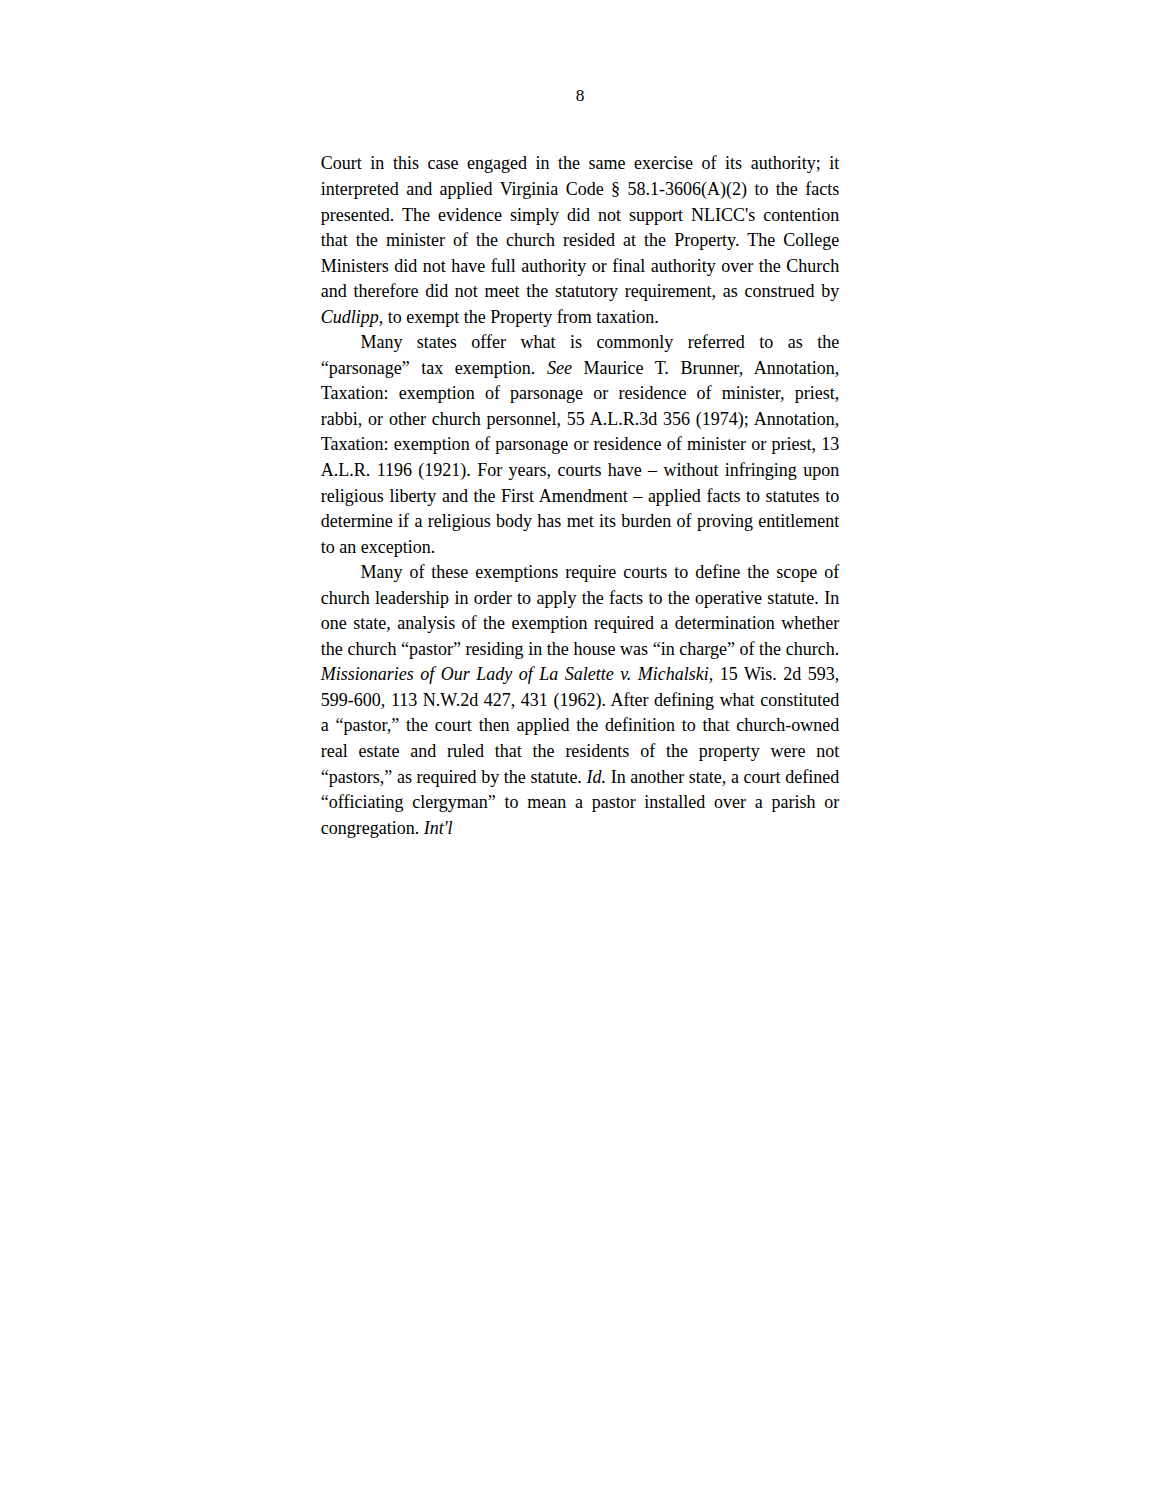8
Court in this case engaged in the same exercise of its authority; it interpreted and applied Virginia Code § 58.1-3606(A)(2) to the facts presented. The evidence simply did not support NLICC's contention that the minister of the church resided at the Property. The College Ministers did not have full authority or final authority over the Church and therefore did not meet the statutory requirement, as construed by Cudlipp, to exempt the Property from taxation.
Many states offer what is commonly referred to as the “parsonage” tax exemption. See Maurice T. Brunner, Annotation, Taxation: exemption of parsonage or residence of minister, priest, rabbi, or other church personnel, 55 A.L.R.3d 356 (1974); Annotation, Taxation: exemption of parsonage or residence of minister or priest, 13 A.L.R. 1196 (1921). For years, courts have – without infringing upon religious liberty and the First Amendment – applied facts to statutes to determine if a religious body has met its burden of proving entitlement to an exception.
Many of these exemptions require courts to define the scope of church leadership in order to apply the facts to the operative statute. In one state, analysis of the exemption required a determination whether the church “pastor” residing in the house was “in charge” of the church. Missionaries of Our Lady of La Salette v. Michalski, 15 Wis. 2d 593, 599-600, 113 N.W.2d 427, 431 (1962). After defining what constituted a “pastor,” the court then applied the definition to that church-owned real estate and ruled that the residents of the property were not “pastors,” as required by the statute. Id. In another state, a court defined “officiating clergyman” to mean a pastor installed over a parish or congregation. Int'l